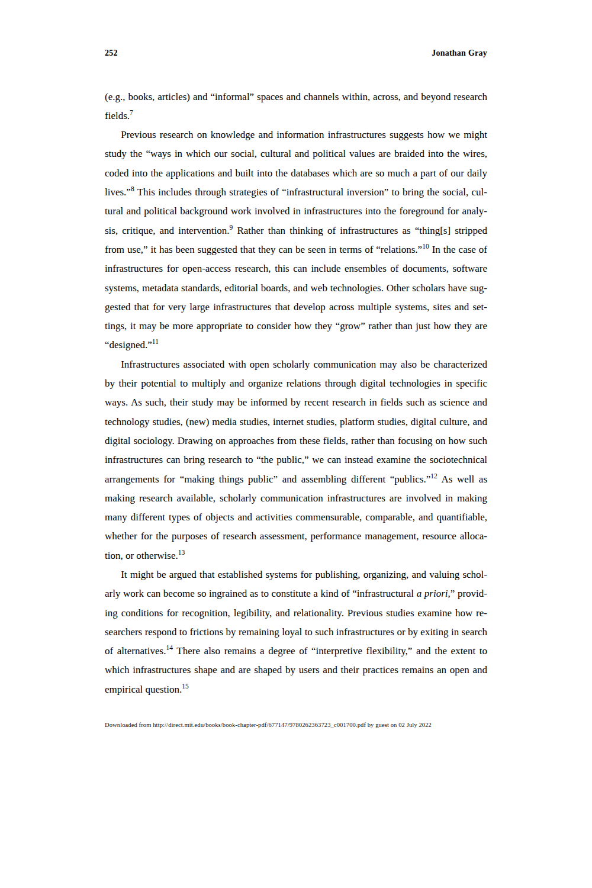252 Jonathan Gray
(e.g., books, articles) and “informal” spaces and channels within, across, and beyond research fields.7
Previous research on knowledge and information infrastructures suggests how we might study the “ways in which our social, cultural and political values are braided into the wires, coded into the applications and built into the databases which are so much a part of our daily lives.”8 This includes through strategies of “infrastructural inversion” to bring the social, cultural and political background work involved in infrastructures into the foreground for analysis, critique, and intervention.9 Rather than thinking of infrastructures as “thing[s] stripped from use,” it has been suggested that they can be seen in terms of “relations.”10 In the case of infrastructures for open-access research, this can include ensembles of documents, software systems, metadata standards, editorial boards, and web technologies. Other scholars have suggested that for very large infrastructures that develop across multiple systems, sites and settings, it may be more appropriate to consider how they “grow” rather than just how they are “designed.”11
Infrastructures associated with open scholarly communication may also be characterized by their potential to multiply and organize relations through digital technologies in specific ways. As such, their study may be informed by recent research in fields such as science and technology studies, (new) media studies, internet studies, platform studies, digital culture, and digital sociology. Drawing on approaches from these fields, rather than focusing on how such infrastructures can bring research to “the public,” we can instead examine the sociotechnical arrangements for “making things public” and assembling different “publics.”12 As well as making research available, scholarly communication infrastructures are involved in making many different types of objects and activities commensurable, comparable, and quantifiable, whether for the purposes of research assessment, performance management, resource allocation, or otherwise.13
It might be argued that established systems for publishing, organizing, and valuing scholarly work can become so ingrained as to constitute a kind of “infrastructural a priori,” providing conditions for recognition, legibility, and relationality. Previous studies examine how researchers respond to frictions by remaining loyal to such infrastructures or by exiting in search of alternatives.14 There also remains a degree of “interpretive flexibility,” and the extent to which infrastructures shape and are shaped by users and their practices remains an open and empirical question.15
Downloaded from http://direct.mit.edu/books/book-chapter-pdf/677147/9780262363723_c001700.pdf by guest on 02 July 2022